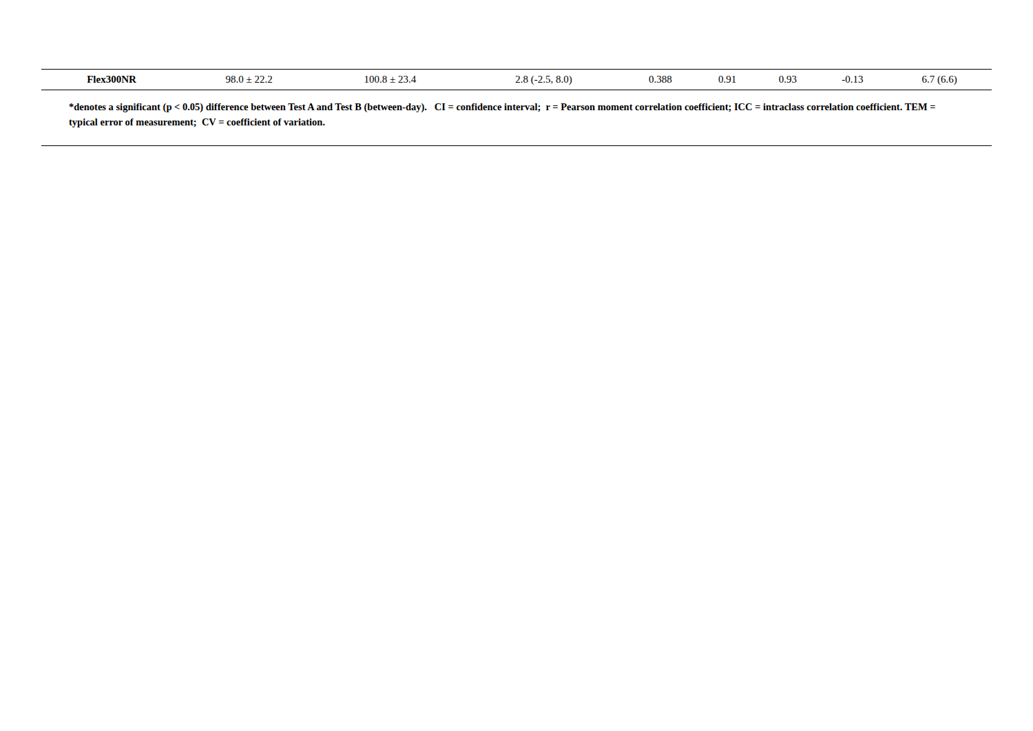| Flex300NR | 98.0 ± 22.2 | 100.8 ± 23.4 | 2.8 (-2.5, 8.0) | 0.388 | 0.91 | 0.93 | -0.13 | 6.7 (6.6) |
*denotes a significant (p < 0.05) difference between Test A and Test B (between-day). CI = confidence interval; r = Pearson moment correlation coefficient; ICC = intraclass correlation coefficient. TEM = typical error of measurement; CV = coefficient of variation.